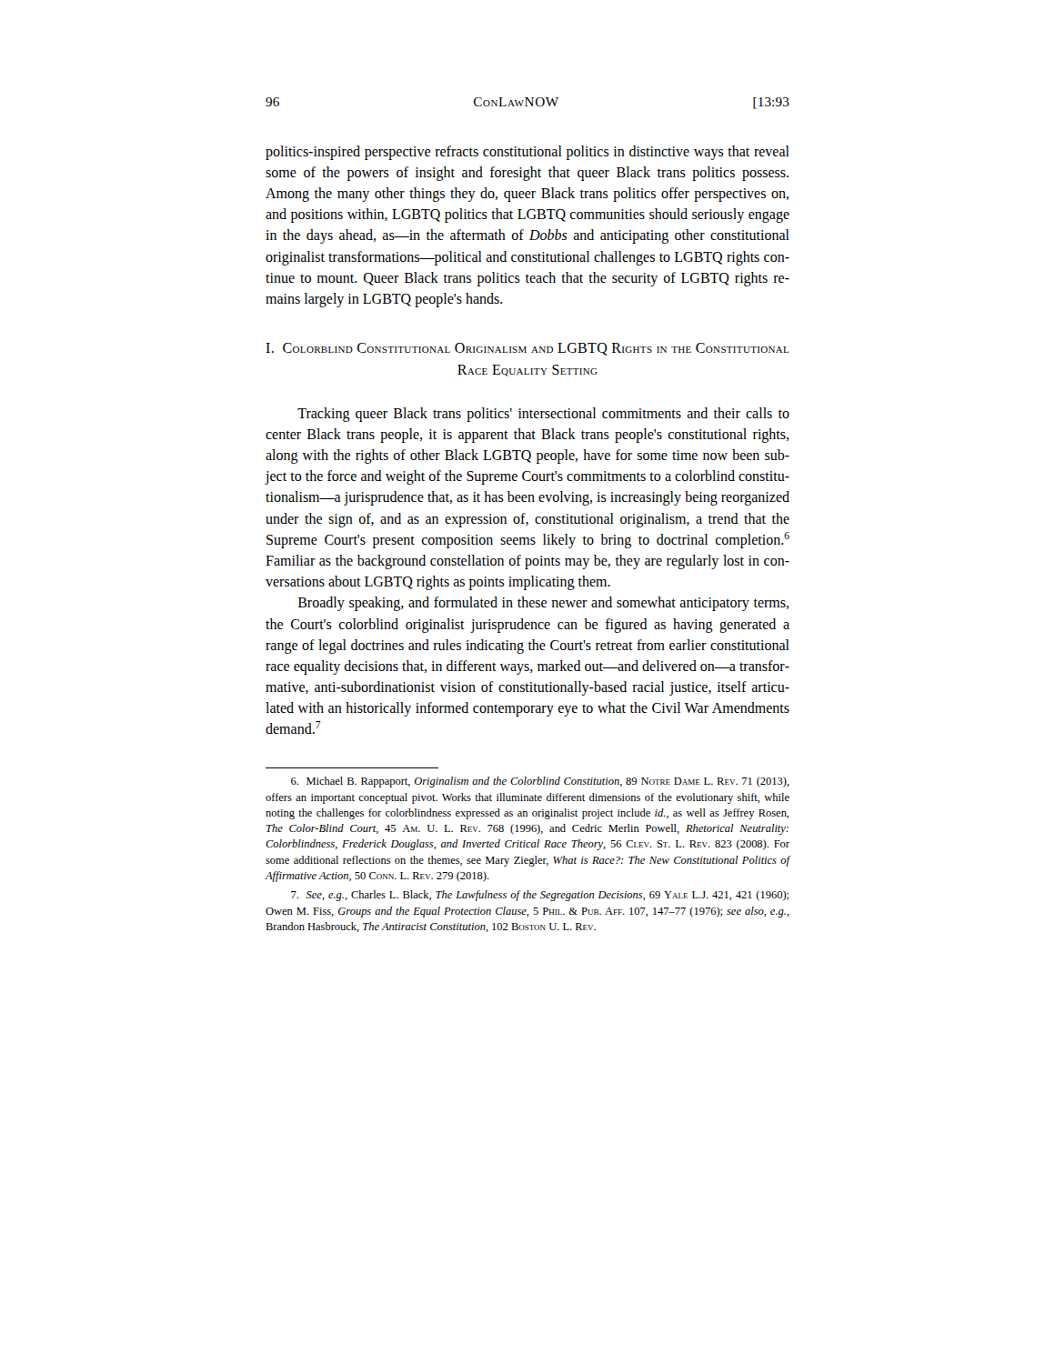96 ConLawNOW [13:93
politics-inspired perspective refracts constitutional politics in distinctive ways that reveal some of the powers of insight and foresight that queer Black trans politics possess. Among the many other things they do, queer Black trans politics offer perspectives on, and positions within, LGBTQ politics that LGBTQ communities should seriously engage in the days ahead, as—in the aftermath of Dobbs and anticipating other constitutional originalist transformations—political and constitutional challenges to LGBTQ rights continue to mount. Queer Black trans politics teach that the security of LGBTQ rights remains largely in LGBTQ people's hands.
I. Colorblind Constitutional Originalism and LGBTQ Rights in the Constitutional Race Equality Setting
Tracking queer Black trans politics' intersectional commitments and their calls to center Black trans people, it is apparent that Black trans people's constitutional rights, along with the rights of other Black LGBTQ people, have for some time now been subject to the force and weight of the Supreme Court's commitments to a colorblind constitutionalism—a jurisprudence that, as it has been evolving, is increasingly being reorganized under the sign of, and as an expression of, constitutional originalism, a trend that the Supreme Court's present composition seems likely to bring to doctrinal completion.6 Familiar as the background constellation of points may be, they are regularly lost in conversations about LGBTQ rights as points implicating them.
Broadly speaking, and formulated in these newer and somewhat anticipatory terms, the Court's colorblind originalist jurisprudence can be figured as having generated a range of legal doctrines and rules indicating the Court's retreat from earlier constitutional race equality decisions that, in different ways, marked out—and delivered on—a transformative, anti-subordinationist vision of constitutionally-based racial justice, itself articulated with an historically informed contemporary eye to what the Civil War Amendments demand.7
6. Michael B. Rappaport, Originalism and the Colorblind Constitution, 89 Notre Dame L. Rev. 71 (2013), offers an important conceptual pivot. Works that illuminate different dimensions of the evolutionary shift, while noting the challenges for colorblindness expressed as an originalist project include id., as well as Jeffrey Rosen, The Color-Blind Court, 45 Am. U. L. Rev. 768 (1996), and Cedric Merlin Powell, Rhetorical Neutrality: Colorblindness, Frederick Douglass, and Inverted Critical Race Theory, 56 Clev. St. L. Rev. 823 (2008). For some additional reflections on the themes, see Mary Ziegler, What is Race?: The New Constitutional Politics of Affirmative Action, 50 Conn. L. Rev. 279 (2018).
7. See, e.g., Charles L. Black, The Lawfulness of the Segregation Decisions, 69 Yale L.J. 421, 421 (1960); Owen M. Fiss, Groups and the Equal Protection Clause, 5 Phil. & Pub. Aff. 107, 147–77 (1976); see also, e.g., Brandon Hasbrouck, The Antiracist Constitution, 102 Boston U. L. Rev.